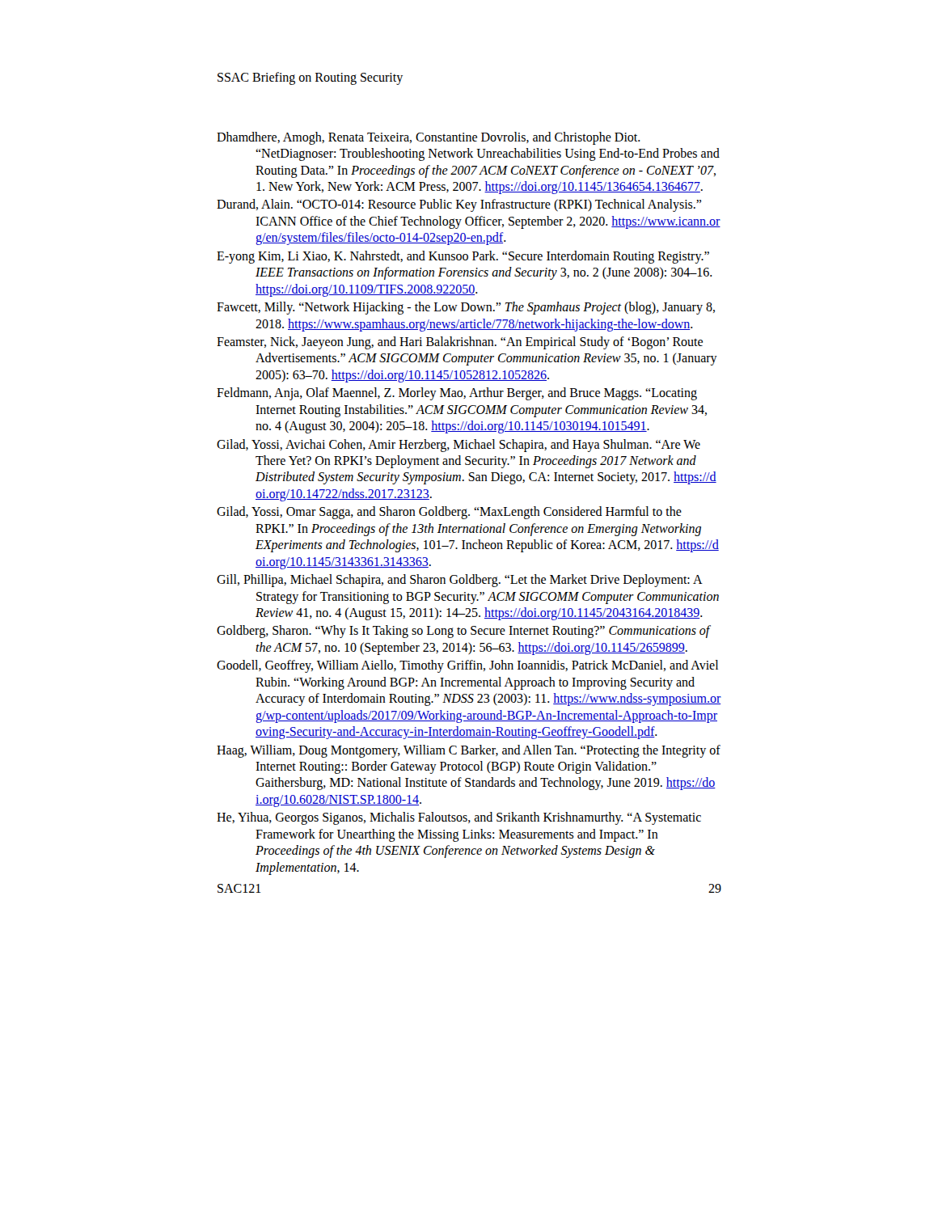SSAC Briefing on Routing Security
Dhamdhere, Amogh, Renata Teixeira, Constantine Dovrolis, and Christophe Diot. “NetDiagnoser: Troubleshooting Network Unreachabilities Using End-to-End Probes and Routing Data.” In Proceedings of the 2007 ACM CoNEXT Conference on - CoNEXT ’07, 1. New York, New York: ACM Press, 2007. https://doi.org/10.1145/1364654.1364677.
Durand, Alain. “OCTO-014: Resource Public Key Infrastructure (RPKI) Technical Analysis.” ICANN Office of the Chief Technology Officer, September 2, 2020. https://www.icann.org/en/system/files/files/octo-014-02sep20-en.pdf.
E-yong Kim, Li Xiao, K. Nahrstedt, and Kunsoo Park. “Secure Interdomain Routing Registry.” IEEE Transactions on Information Forensics and Security 3, no. 2 (June 2008): 304–16. https://doi.org/10.1109/TIFS.2008.922050.
Fawcett, Milly. “Network Hijacking - the Low Down.” The Spamhaus Project (blog), January 8, 2018. https://www.spamhaus.org/news/article/778/network-hijacking-the-low-down.
Feamster, Nick, Jaeyeon Jung, and Hari Balakrishnan. “An Empirical Study of ‘Bogon’ Route Advertisements.” ACM SIGCOMM Computer Communication Review 35, no. 1 (January 2005): 63–70. https://doi.org/10.1145/1052812.1052826.
Feldmann, Anja, Olaf Maennel, Z. Morley Mao, Arthur Berger, and Bruce Maggs. “Locating Internet Routing Instabilities.” ACM SIGCOMM Computer Communication Review 34, no. 4 (August 30, 2004): 205–18. https://doi.org/10.1145/1030194.1015491.
Gilad, Yossi, Avichai Cohen, Amir Herzberg, Michael Schapira, and Haya Shulman. “Are We There Yet? On RPKI’s Deployment and Security.” In Proceedings 2017 Network and Distributed System Security Symposium. San Diego, CA: Internet Society, 2017. https://doi.org/10.14722/ndss.2017.23123.
Gilad, Yossi, Omar Sagga, and Sharon Goldberg. “MaxLength Considered Harmful to the RPKI.” In Proceedings of the 13th International Conference on Emerging Networking EXperiments and Technologies, 101–7. Incheon Republic of Korea: ACM, 2017. https://doi.org/10.1145/3143361.3143363.
Gill, Phillipa, Michael Schapira, and Sharon Goldberg. “Let the Market Drive Deployment: A Strategy for Transitioning to BGP Security.” ACM SIGCOMM Computer Communication Review 41, no. 4 (August 15, 2011): 14–25. https://doi.org/10.1145/2043164.2018439.
Goldberg, Sharon. “Why Is It Taking so Long to Secure Internet Routing?” Communications of the ACM 57, no. 10 (September 23, 2014): 56–63. https://doi.org/10.1145/2659899.
Goodell, Geoffrey, William Aiello, Timothy Griffin, John Ioannidis, Patrick McDaniel, and Aviel Rubin. “Working Around BGP: An Incremental Approach to Improving Security and Accuracy of Interdomain Routing.” NDSS 23 (2003): 11. https://www.ndss-symposium.org/wp-content/uploads/2017/09/Working-around-BGP-An-Incremental-Approach-to-Improving-Security-and-Accuracy-in-Interdomain-Routing-Geoffrey-Goodell.pdf.
Haag, William, Doug Montgomery, William C Barker, and Allen Tan. “Protecting the Integrity of Internet Routing:: Border Gateway Protocol (BGP) Route Origin Validation.” Gaithersburg, MD: National Institute of Standards and Technology, June 2019. https://doi.org/10.6028/NIST.SP.1800-14.
He, Yihua, Georgos Siganos, Michalis Faloutsos, and Srikanth Krishnamurthy. “A Systematic Framework for Unearthing the Missing Links: Measurements and Impact.” In Proceedings of the 4th USENIX Conference on Networked Systems Design & Implementation, 14.
SAC121 29